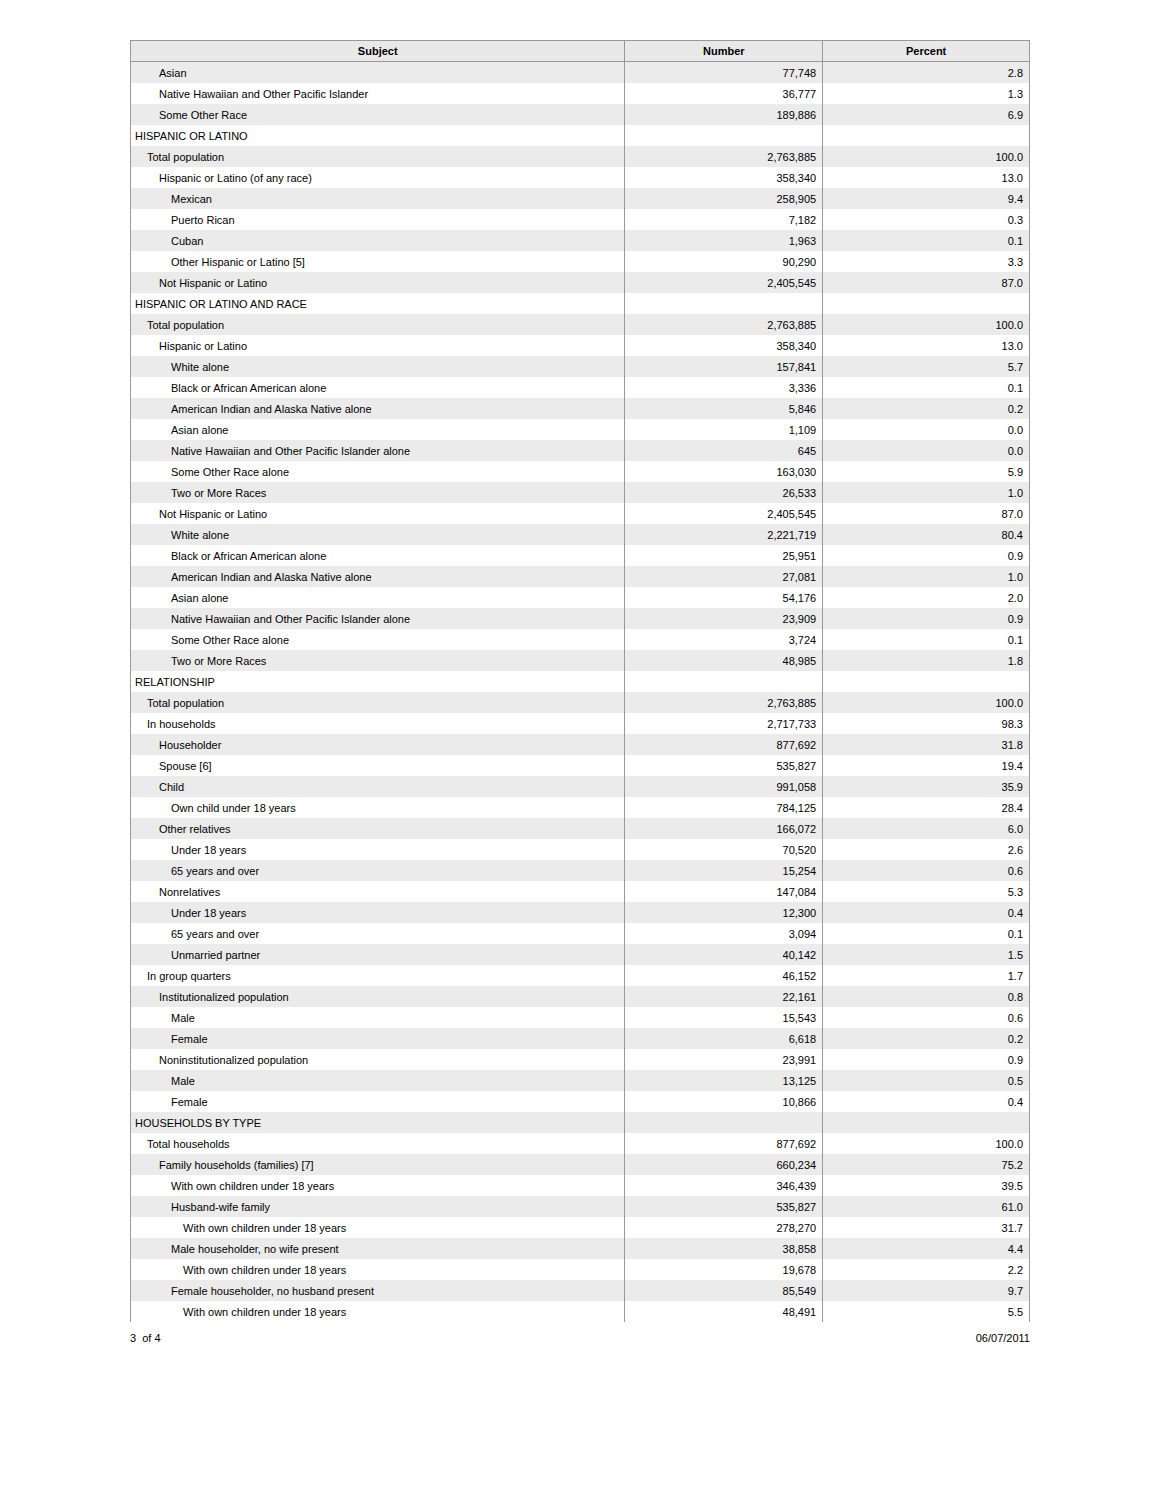| Subject | Number | Percent |
| --- | --- | --- |
| Asian | 77,748 | 2.8 |
| Native Hawaiian and Other Pacific Islander | 36,777 | 1.3 |
| Some Other Race | 189,886 | 6.9 |
| HISPANIC OR LATINO | | |
| Total population | 2,763,885 | 100.0 |
| Hispanic or Latino (of any race) | 358,340 | 13.0 |
| Mexican | 258,905 | 9.4 |
| Puerto Rican | 7,182 | 0.3 |
| Cuban | 1,963 | 0.1 |
| Other Hispanic or Latino [5] | 90,290 | 3.3 |
| Not Hispanic or Latino | 2,405,545 | 87.0 |
| HISPANIC OR LATINO AND RACE | | |
| Total population | 2,763,885 | 100.0 |
| Hispanic or Latino | 358,340 | 13.0 |
| White alone | 157,841 | 5.7 |
| Black or African American alone | 3,336 | 0.1 |
| American Indian and Alaska Native alone | 5,846 | 0.2 |
| Asian alone | 1,109 | 0.0 |
| Native Hawaiian and Other Pacific Islander alone | 645 | 0.0 |
| Some Other Race alone | 163,030 | 5.9 |
| Two or More Races | 26,533 | 1.0 |
| Not Hispanic or Latino | 2,405,545 | 87.0 |
| White alone | 2,221,719 | 80.4 |
| Black or African American alone | 25,951 | 0.9 |
| American Indian and Alaska Native alone | 27,081 | 1.0 |
| Asian alone | 54,176 | 2.0 |
| Native Hawaiian and Other Pacific Islander alone | 23,909 | 0.9 |
| Some Other Race alone | 3,724 | 0.1 |
| Two or More Races | 48,985 | 1.8 |
| RELATIONSHIP | | |
| Total population | 2,763,885 | 100.0 |
| In households | 2,717,733 | 98.3 |
| Householder | 877,692 | 31.8 |
| Spouse [6] | 535,827 | 19.4 |
| Child | 991,058 | 35.9 |
| Own child under 18 years | 784,125 | 28.4 |
| Other relatives | 166,072 | 6.0 |
| Under 18 years | 70,520 | 2.6 |
| 65 years and over | 15,254 | 0.6 |
| Nonrelatives | 147,084 | 5.3 |
| Under 18 years | 12,300 | 0.4 |
| 65 years and over | 3,094 | 0.1 |
| Unmarried partner | 40,142 | 1.5 |
| In group quarters | 46,152 | 1.7 |
| Institutionalized population | 22,161 | 0.8 |
| Male | 15,543 | 0.6 |
| Female | 6,618 | 0.2 |
| Noninstitutionalized population | 23,991 | 0.9 |
| Male | 13,125 | 0.5 |
| Female | 10,866 | 0.4 |
| HOUSEHOLDS BY TYPE | | |
| Total households | 877,692 | 100.0 |
| Family households (families) [7] | 660,234 | 75.2 |
| With own children under 18 years | 346,439 | 39.5 |
| Husband-wife family | 535,827 | 61.0 |
| With own children under 18 years | 278,270 | 31.7 |
| Male householder, no wife present | 38,858 | 4.4 |
| With own children under 18 years | 19,678 | 2.2 |
| Female householder, no husband present | 85,549 | 9.7 |
| With own children under 18 years | 48,491 | 5.5 |
3 of 4 06/07/2011